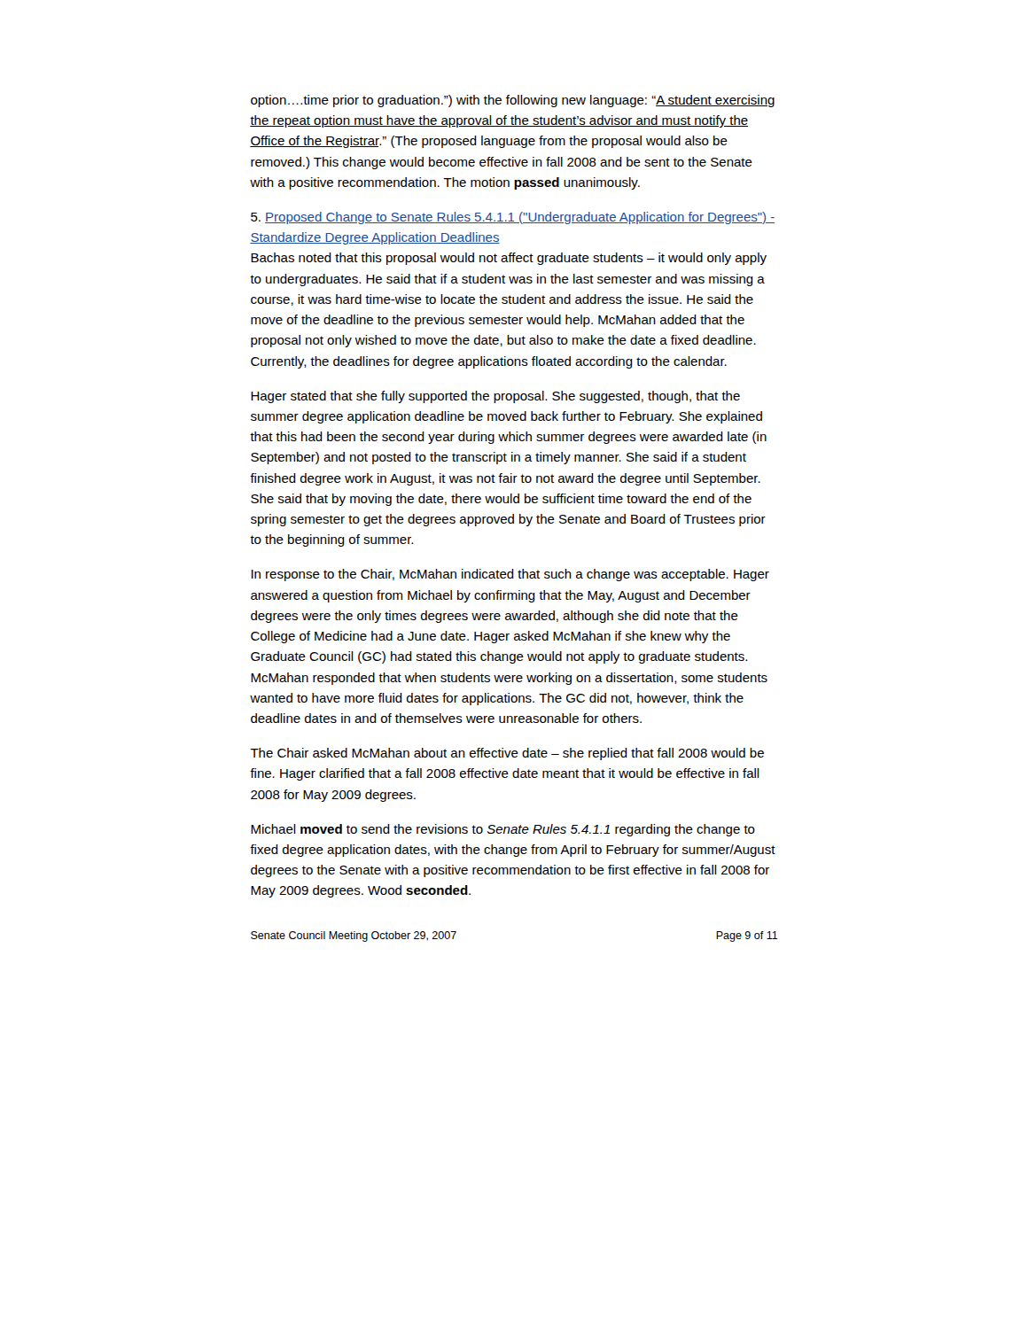option….time prior to graduation.”) with the following new language: “A student exercising the repeat option must have the approval of the student’s advisor and must notify the Office of the Registrar.” (The proposed language from the proposal would also be removed.) This change would become effective in fall 2008 and be sent to the Senate with a positive recommendation. The motion passed unanimously.
5. Proposed Change to Senate Rules 5.4.1.1 ("Undergraduate Application for Degrees") - Standardize Degree Application Deadlines
Bachas noted that this proposal would not affect graduate students – it would only apply to undergraduates. He said that if a student was in the last semester and was missing a course, it was hard time-wise to locate the student and address the issue. He said the move of the deadline to the previous semester would help. McMahan added that the proposal not only wished to move the date, but also to make the date a fixed deadline. Currently, the deadlines for degree applications floated according to the calendar.
Hager stated that she fully supported the proposal. She suggested, though, that the summer degree application deadline be moved back further to February. She explained that this had been the second year during which summer degrees were awarded late (in September) and not posted to the transcript in a timely manner. She said if a student finished degree work in August, it was not fair to not award the degree until September. She said that by moving the date, there would be sufficient time toward the end of the spring semester to get the degrees approved by the Senate and Board of Trustees prior to the beginning of summer.
In response to the Chair, McMahan indicated that such a change was acceptable. Hager answered a question from Michael by confirming that the May, August and December degrees were the only times degrees were awarded, although she did note that the College of Medicine had a June date. Hager asked McMahan if she knew why the Graduate Council (GC) had stated this change would not apply to graduate students. McMahan responded that when students were working on a dissertation, some students wanted to have more fluid dates for applications. The GC did not, however, think the deadline dates in and of themselves were unreasonable for others.
The Chair asked McMahan about an effective date – she replied that fall 2008 would be fine. Hager clarified that a fall 2008 effective date meant that it would be effective in fall 2008 for May 2009 degrees.
Michael moved to send the revisions to Senate Rules 5.4.1.1 regarding the change to fixed degree application dates, with the change from April to February for summer/August degrees to the Senate with a positive recommendation to be first effective in fall 2008 for May 2009 degrees. Wood seconded.
Senate Council Meeting October 29, 2007 Page 9 of 11